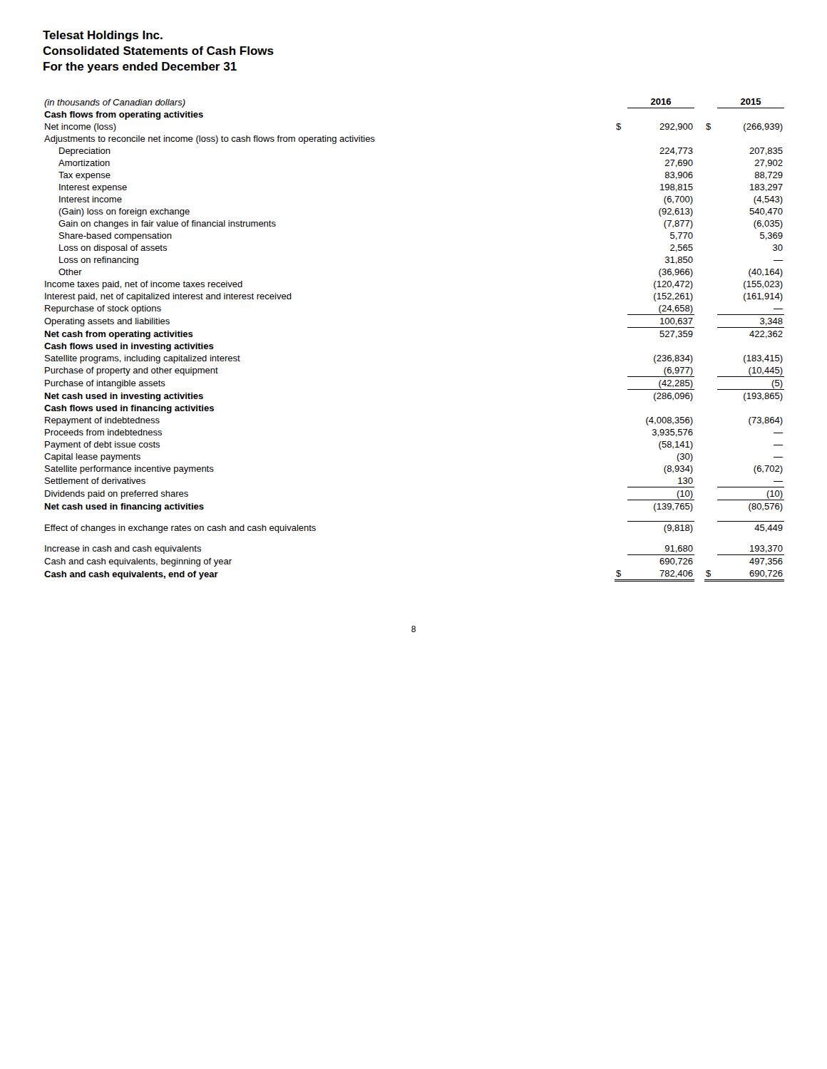Telesat Holdings Inc.
Consolidated Statements of Cash Flows
For the years ended December 31
| (in thousands of Canadian dollars) | | 2016 | | | 2015 |
| Cash flows from operating activities | | | | | |
| Net income (loss) | $ | 292,900 | | $ | (266,939) |
| Adjustments to reconcile net income (loss) to cash flows from operating activities | | | | | |
| Depreciation | | 224,773 | | | 207,835 |
| Amortization | | 27,690 | | | 27,902 |
| Tax expense | | 83,906 | | | 88,729 |
| Interest expense | | 198,815 | | | 183,297 |
| Interest income | | (6,700) | | | (4,543) |
| (Gain) loss on foreign exchange | | (92,613) | | | 540,470 |
| Gain on changes in fair value of financial instruments | | (7,877) | | | (6,035) |
| Share-based compensation | | 5,770 | | | 5,369 |
| Loss on disposal of assets | | 2,565 | | | 30 |
| Loss on refinancing | | 31,850 | | | — |
| Other | | (36,966) | | | (40,164) |
| Income taxes paid, net of income taxes received | | (120,472) | | | (155,023) |
| Interest paid, net of capitalized interest and interest received | | (152,261) | | | (161,914) |
| Repurchase of stock options | | (24,658) | | | — |
| Operating assets and liabilities | | 100,637 | | | 3,348 |
| Net cash from operating activities | | 527,359 | | | 422,362 |
| Cash flows used in investing activities | | | | | |
| Satellite programs, including capitalized interest | | (236,834) | | | (183,415) |
| Purchase of property and other equipment | | (6,977) | | | (10,445) |
| Purchase of intangible assets | | (42,285) | | | (5) |
| Net cash used in investing activities | | (286,096) | | | (193,865) |
| Cash flows used in financing activities | | | | | |
| Repayment of indebtedness | | (4,008,356) | | | (73,864) |
| Proceeds from indebtedness | | 3,935,576 | | | — |
| Payment of debt issue costs | | (58,141) | | | — |
| Capital lease payments | | (30) | | | — |
| Satellite performance incentive payments | | (8,934) | | | (6,702) |
| Settlement of derivatives | | 130 | | | — |
| Dividends paid on preferred shares | | (10) | | | (10) |
| Net cash used in financing activities | | (139,765) | | | (80,576) |
| Effect of changes in exchange rates on cash and cash equivalents | | (9,818) | | | 45,449 |
| Increase in cash and cash equivalents | | 91,680 | | | 193,370 |
| Cash and cash equivalents, beginning of year | | 690,726 | | | 497,356 |
| Cash and cash equivalents, end of year | $ | 782,406 | | $ | 690,726 |
8